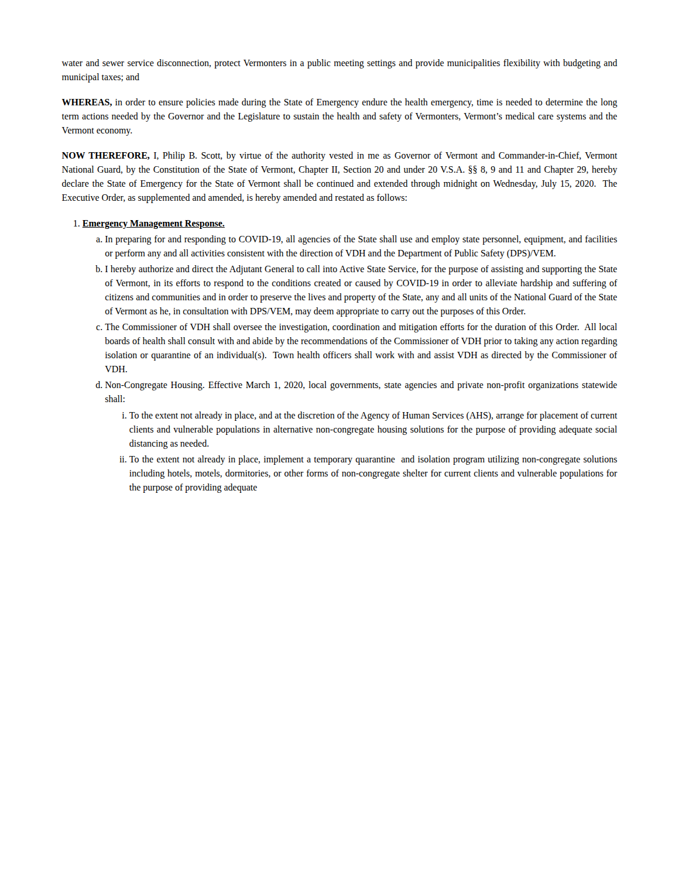water and sewer service disconnection, protect Vermonters in a public meeting settings and provide municipalities flexibility with budgeting and municipal taxes; and
WHEREAS, in order to ensure policies made during the State of Emergency endure the health emergency, time is needed to determine the long term actions needed by the Governor and the Legislature to sustain the health and safety of Vermonters, Vermont’s medical care systems and the Vermont economy.
NOW THEREFORE, I, Philip B. Scott, by virtue of the authority vested in me as Governor of Vermont and Commander-in-Chief, Vermont National Guard, by the Constitution of the State of Vermont, Chapter II, Section 20 and under 20 V.S.A. §§ 8, 9 and 11 and Chapter 29, hereby declare the State of Emergency for the State of Vermont shall be continued and extended through midnight on Wednesday, July 15, 2020. The Executive Order, as supplemented and amended, is hereby amended and restated as follows:
Emergency Management Response.
In preparing for and responding to COVID-19, all agencies of the State shall use and employ state personnel, equipment, and facilities or perform any and all activities consistent with the direction of VDH and the Department of Public Safety (DPS)/VEM.
I hereby authorize and direct the Adjutant General to call into Active State Service, for the purpose of assisting and supporting the State of Vermont, in its efforts to respond to the conditions created or caused by COVID-19 in order to alleviate hardship and suffering of citizens and communities and in order to preserve the lives and property of the State, any and all units of the National Guard of the State of Vermont as he, in consultation with DPS/VEM, may deem appropriate to carry out the purposes of this Order.
The Commissioner of VDH shall oversee the investigation, coordination and mitigation efforts for the duration of this Order. All local boards of health shall consult with and abide by the recommendations of the Commissioner of VDH prior to taking any action regarding isolation or quarantine of an individual(s). Town health officers shall work with and assist VDH as directed by the Commissioner of VDH.
Non-Congregate Housing. Effective March 1, 2020, local governments, state agencies and private non-profit organizations statewide shall:
To the extent not already in place, and at the discretion of the Agency of Human Services (AHS), arrange for placement of current clients and vulnerable populations in alternative non-congregate housing solutions for the purpose of providing adequate social distancing as needed.
To the extent not already in place, implement a temporary quarantine and isolation program utilizing non-congregate solutions including hotels, motels, dormitories, or other forms of non-congregate shelter for current clients and vulnerable populations for the purpose of providing adequate